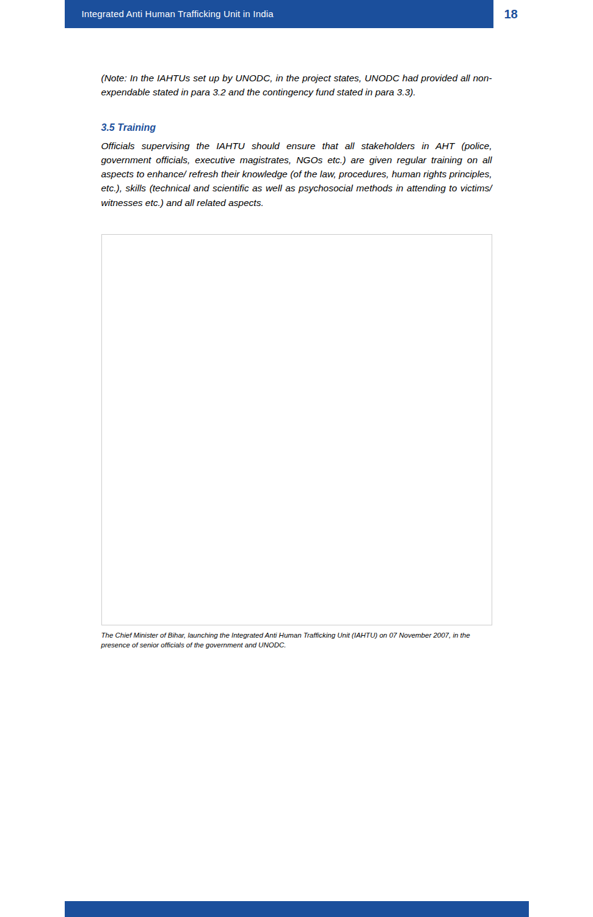Integrated Anti Human Trafficking Unit in India
18
(Note: In the IAHTUs set up by UNODC, in the project states, UNODC had provided all non-expendable stated in para 3.2 and the contingency fund stated in para 3.3).
3.5 Training
Officials supervising the IAHTU should ensure that all stakeholders in AHT (police, government officials, executive magistrates, NGOs etc.) are given regular training on all aspects to enhance/ refresh their knowledge (of the law, procedures, human rights principles, etc.), skills (technical and scientific as well as psychosocial methods in attending to victims/ witnesses etc.) and all related aspects.
The Chief Minister of Bihar, launching the Integrated Anti Human Trafficking Unit (IAHTU) on 07 November 2007, in the presence of senior officials of the government and UNODC.